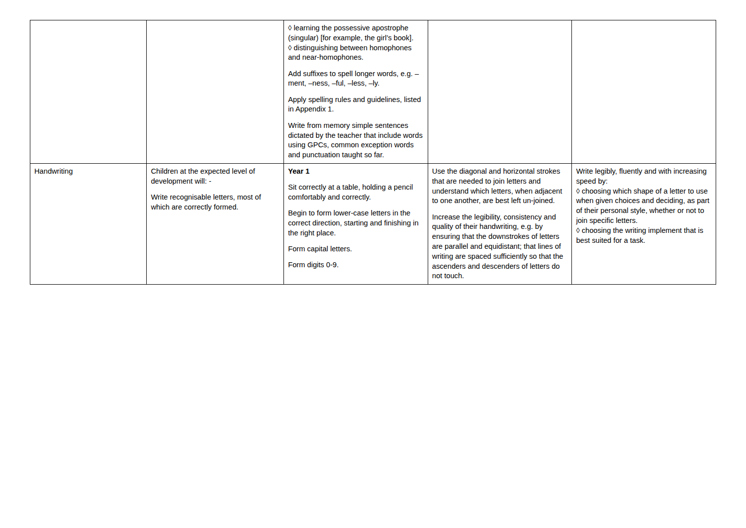| | | ◊ learning the possessive apostrophe (singular) [for example, the girl’s book]. ◊ distinguishing between homophones and near-homophones. Add suffixes to spell longer words, e.g. –ment, –ness, –ful, –less, –ly. Apply spelling rules and guidelines, listed in Appendix 1. Write from memory simple sentences dictated by the teacher that include words using GPCs, common exception words and punctuation taught so far. | | |
| Handwriting | Children at the expected level of development will: - Write recognisable letters, most of which are correctly formed. | Year 1 Sit correctly at a table, holding a pencil comfortably and correctly. Begin to form lower-case letters in the correct direction, starting and finishing in the right place. Form capital letters. Form digits 0-9. | Use the diagonal and horizontal strokes that are needed to join letters and understand which letters, when adjacent to one another, are best left un-joined. Increase the legibility, consistency and quality of their handwriting, e.g. by ensuring that the downstrokes of letters are parallel and equidistant; that lines of writing are spaced sufficiently so that the ascenders and descenders of letters do not touch. | Write legibly, fluently and with increasing speed by: ◊ choosing which shape of a letter to use when given choices and deciding, as part of their personal style, whether or not to join specific letters. ◊ choosing the writing implement that is best suited for a task. |